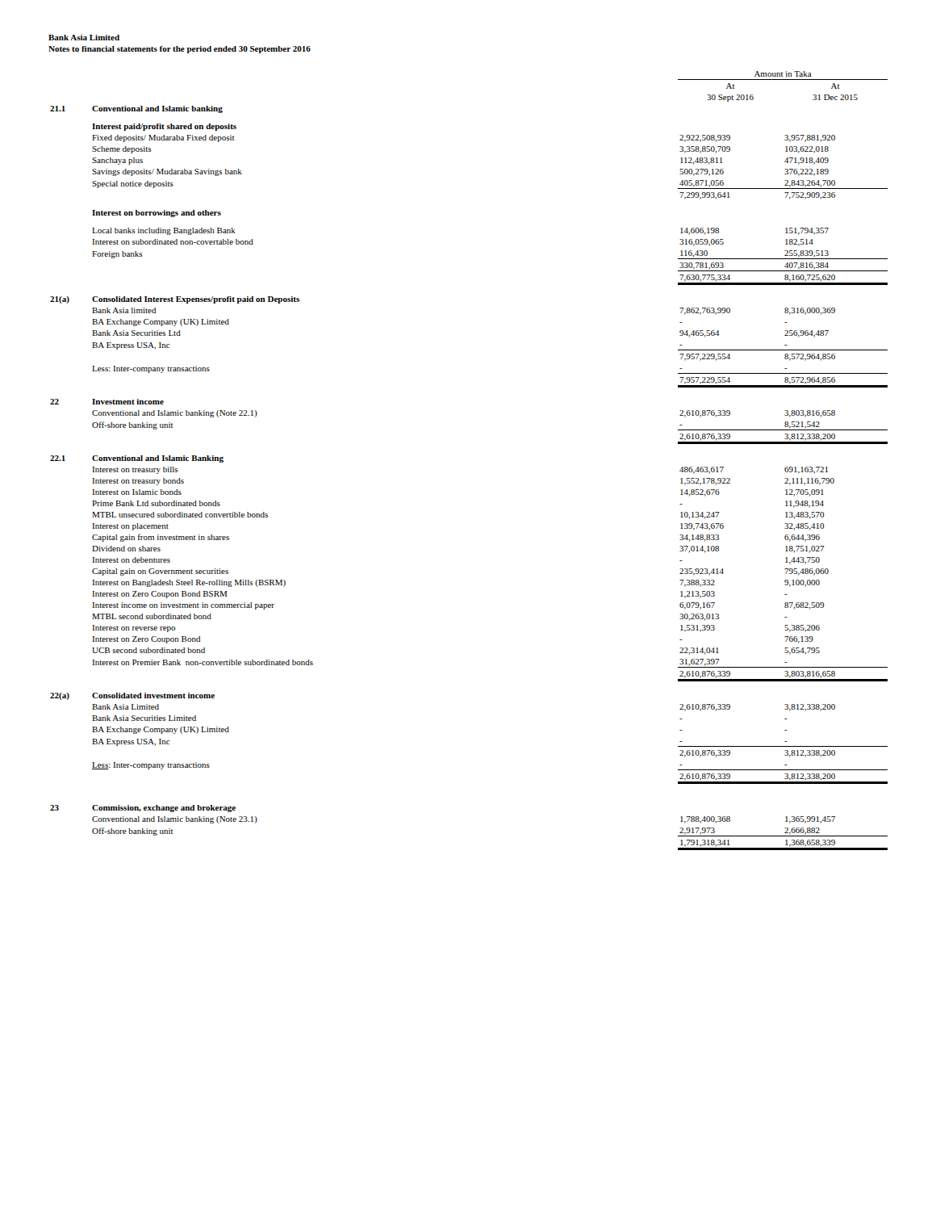Bank Asia Limited
Notes to financial statements for the period ended 30 September 2016
| | | Amount in Taka |
| | | At | At |
| | | 30 Sept 2016 | 31 Dec 2015 |
| 21.1 | Conventional and Islamic banking | | |
| | Interest paid/profit shared on deposits | | |
| | Fixed deposits/ Mudaraba Fixed deposit | 2,922,508,939 | 3,957,881,920 |
| | Scheme deposits | 3,358,850,709 | 103,622,018 |
| | Sanchaya plus | 112,483,811 | 471,918,409 |
| | Savings deposits/ Mudaraba Savings bank | 500,279,126 | 376,222,189 |
| | Special notice deposits | 405,871,056 | 2,843,264,700 |
| | | 7,299,993,641 | 7,752,909,236 |
| | Interest on borrowings and others | | |
| | Local banks including Bangladesh Bank | 14,606,198 | 151,794,357 |
| | Interest on subordinated non-covertable bond | 316,059,065 | 182,514 |
| | Foreign banks | 116,430 | 255,839,513 |
| | | 330,781,693 | 407,816,384 |
| | | 7,630,775,334 | 8,160,725,620 |
| 21(a) | Consolidated Interest Expenses/profit paid on Deposits | | |
| | Bank Asia limited | 7,862,763,990 | 8,316,000,369 |
| | BA Exchange Company (UK) Limited | - | - |
| | Bank Asia Securities Ltd | 94,465,564 | 256,964,487 |
| | BA Express USA, Inc | - | - |
| | | 7,957,229,554 | 8,572,964,856 |
| | Less: Inter-company transactions | - | - |
| | | 7,957,229,554 | 8,572,964,856 |
| 22 | Investment income | | |
| | Conventional and Islamic banking (Note 22.1) | 2,610,876,339 | 3,803,816,658 |
| | Off-shore banking unit | - | 8,521,542 |
| | | 2,610,876,339 | 3,812,338,200 |
| 22.1 | Conventional and Islamic Banking | | |
| | Interest on treasury bills | 486,463,617 | 691,163,721 |
| | Interest on treasury bonds | 1,552,178,922 | 2,111,116,790 |
| | Interest on Islamic bonds | 14,852,676 | 12,705,091 |
| | Prime Bank Ltd subordinated bonds | - | 11,948,194 |
| | MTBL unsecured subordinated convertible bonds | 10,134,247 | 13,483,570 |
| | Interest on placement | 139,743,676 | 32,485,410 |
| | Capital gain from investment in shares | 34,148,833 | 6,644,396 |
| | Dividend on shares | 37,014,108 | 18,751,027 |
| | Interest on debentures | - | 1,443,750 |
| | Capital gain on Government securities | 235,923,414 | 795,486,060 |
| | Interest on Bangladesh Steel Re-rolling Mills (BSRM) | 7,388,332 | 9,100,000 |
| | Interest on Zero Coupon Bond BSRM | 1,213,503 | - |
| | Interest income on investment in commercial paper | 6,079,167 | 87,682,509 |
| | MTBL second subordinated bond | 30,263,013 | - |
| | Interest on reverse repo | 1,531,393 | 5,385,206 |
| | Interest on Zero Coupon Bond | - | 766,139 |
| | UCB second subordinated bond | 22,314,041 | 5,654,795 |
| | Interest on Premier Bank non-convertible subordinated bonds | 31,627,397 | - |
| | | 2,610,876,339 | 3,803,816,658 |
| 22(a) | Consolidated investment income | | |
| | Bank Asia Limited | 2,610,876,339 | 3,812,338,200 |
| | Bank Asia Securities Limited | - | - |
| | BA Exchange Company (UK) Limited | - | - |
| | BA Express USA, Inc | - | - |
| | | 2,610,876,339 | 3,812,338,200 |
| | Less : Inter-company transactions | - | - |
| | | 2,610,876,339 | 3,812,338,200 |
| 23 | Commission, exchange and brokerage | | |
| | Conventional and Islamic banking (Note 23.1) | 1,788,400,368 | 1,365,991,457 |
| | Off-shore banking unit | 2,917,973 | 2,666,882 |
| | | 1,791,318,341 | 1,368,658,339 |